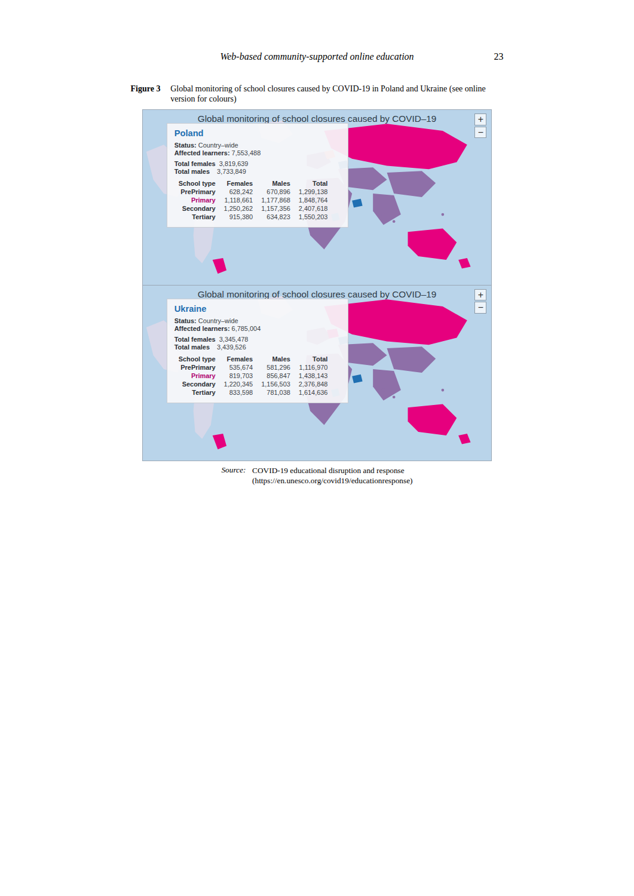Web-based community-supported online education 23
Figure 3 Global monitoring of school closures caused by COVID-19 in Poland and Ukraine (see online version for colours)
Global monitoring of school closures caused by COVID–19
+
−
Poland
Status: Country–wide
Affected learners: 7,553,488
Total females 3,819,639
Total males 3,733,849
| School type | Females | Males | Total |
| --- | --- | --- | --- |
| PrePrimary | 628,242 | 670,896 | 1,299,138 |
| Primary | 1,118,661 | 1,177,868 | 1,848,764 |
| Secondary | 1,250,262 | 1,157,356 | 2,407,618 |
| Tertiary | 915,380 | 634,823 | 1,550,203 |
Global monitoring of school closures caused by COVID–19
+
−
Ukraine
Status: Country–wide
Affected learners: 6,785,004
Total females 3,345,478
Total males 3,439,526
| School type | Females | Males | Total |
| --- | --- | --- | --- |
| PrePrimary | 535,674 | 581,296 | 1,116,970 |
| Primary | 819,703 | 856,847 | 1,438,143 |
| Secondary | 1,220,345 | 1,156,503 | 2,376,848 |
| Tertiary | 833,598 | 781,038 | 1,614,636 |
Source: COVID-19 educational disruption and response
(https://en.unesco.org/covid19/educationresponse)